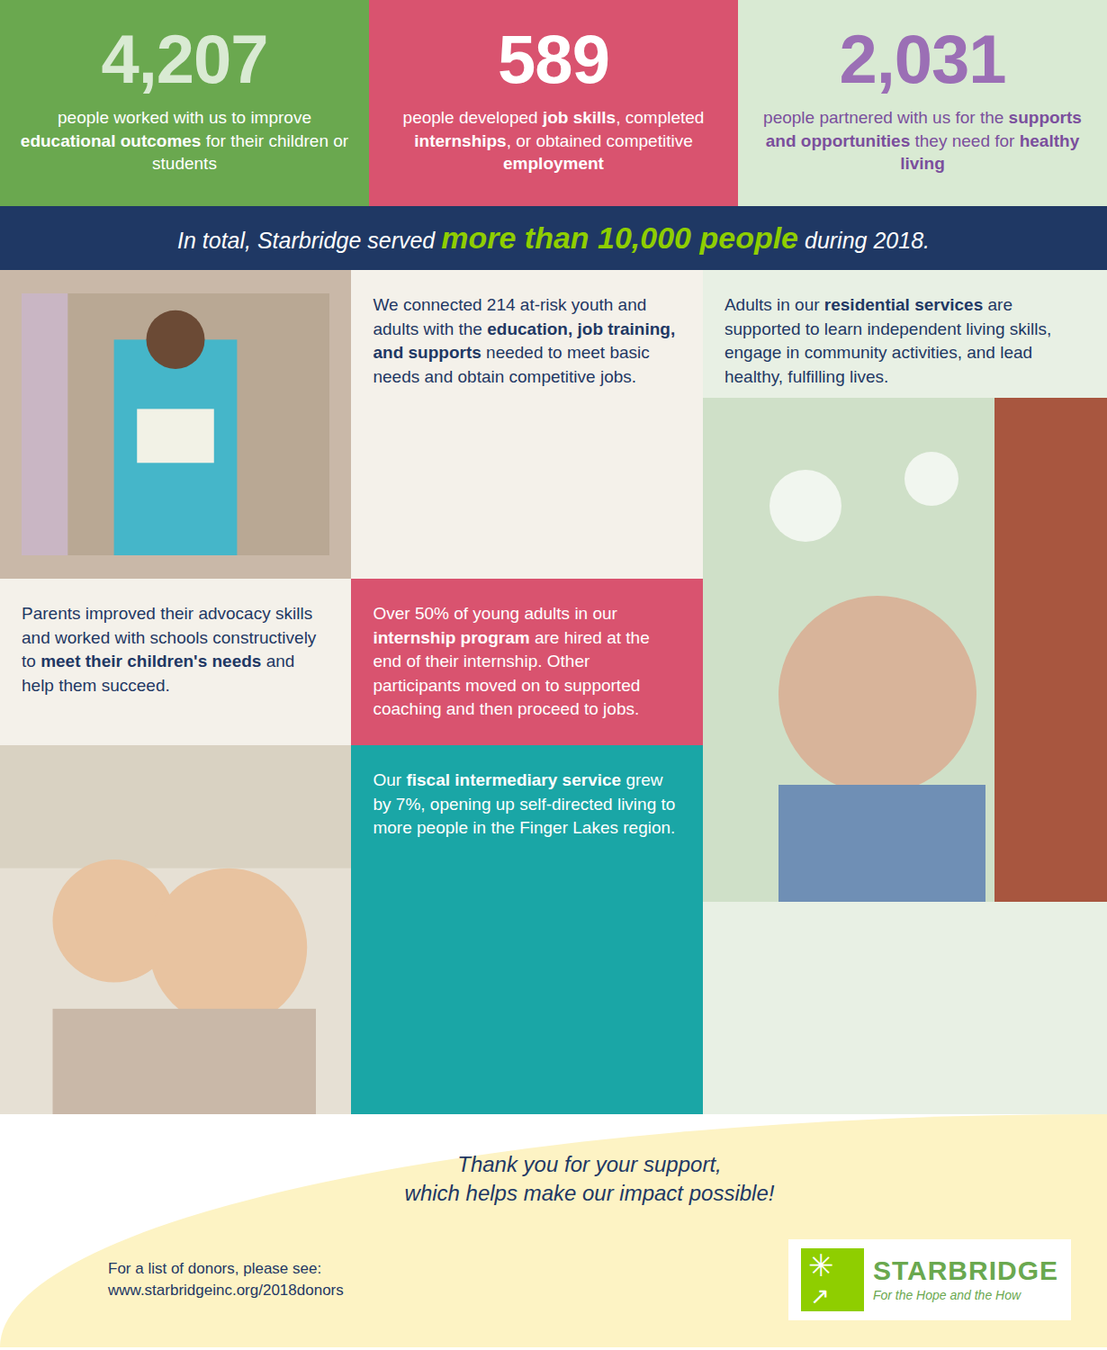4,207
people worked with us to improve educational outcomes for their children or students
589
people developed job skills, completed internships, or obtained competitive employment
2,031
people partnered with us for the supports and opportunities they need for healthy living
In total, Starbridge served more than 10,000 people during 2018.
We connected 214 at-risk youth and adults with the education, job training, and supports needed to meet basic needs and obtain competitive jobs.
Adults in our residential services are supported to learn independent living skills, engage in community activities, and lead healthy, fulfilling lives.
Parents improved their advocacy skills and worked with schools constructively to meet their children's needs and help them succeed.
Over 50% of young adults in our internship program are hired at the end of their internship. Other participants moved on to supported coaching and then proceed to jobs.
Our fiscal intermediary service grew by 7%, opening up self-directed living to more people in the Finger Lakes region.
Thank you for your support,
which helps make our impact possible!
For a list of donors, please see:
www.starbridgeinc.org/2018donors
STARBRIDGE
For the Hope and the How